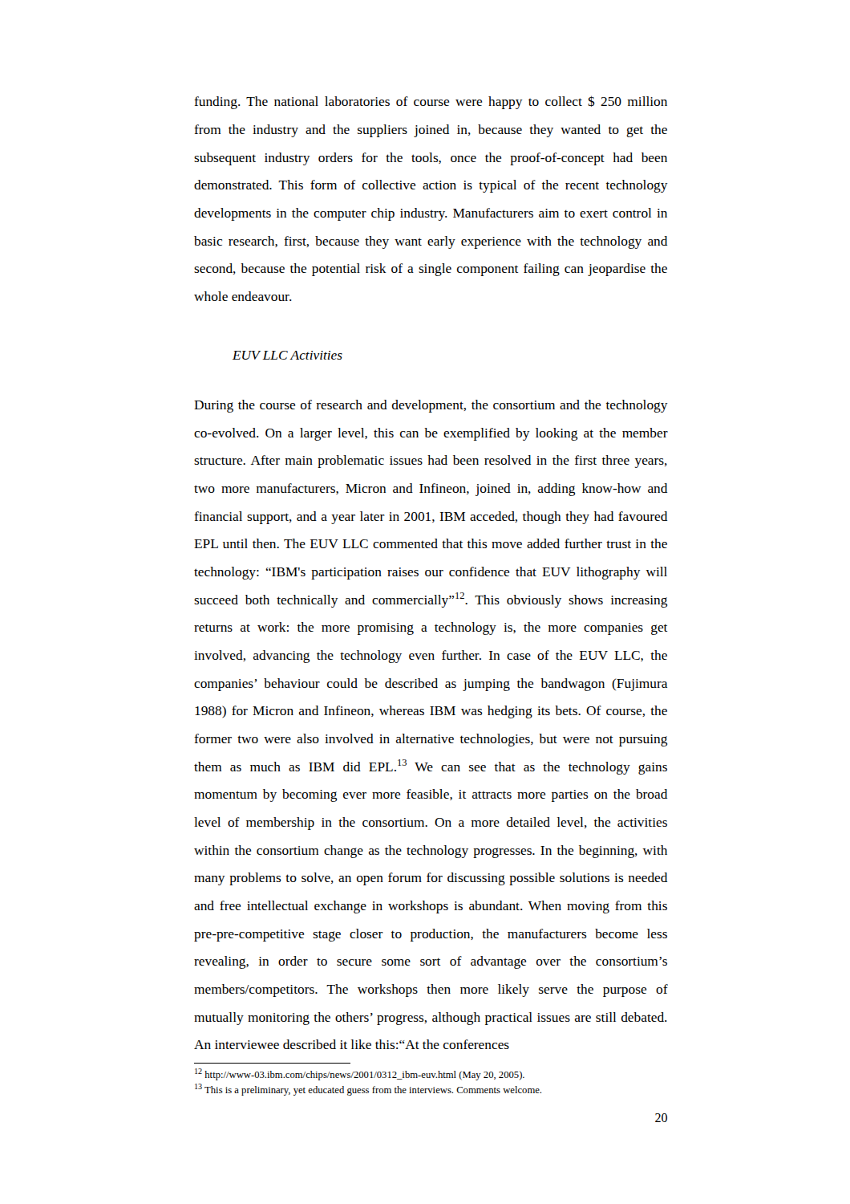funding. The national laboratories of course were happy to collect $ 250 million from the industry and the suppliers joined in, because they wanted to get the subsequent industry orders for the tools, once the proof-of-concept had been demonstrated. This form of collective action is typical of the recent technology developments in the computer chip industry. Manufacturers aim to exert control in basic research, first, because they want early experience with the technology and second, because the potential risk of a single component failing can jeopardise the whole endeavour.
EUV LLC Activities
During the course of research and development, the consortium and the technology co-evolved. On a larger level, this can be exemplified by looking at the member structure. After main problematic issues had been resolved in the first three years, two more manufacturers, Micron and Infineon, joined in, adding know-how and financial support, and a year later in 2001, IBM acceded, though they had favoured EPL until then. The EUV LLC commented that this move added further trust in the technology: “IBM's participation raises our confidence that EUV lithography will succeed both technically and commercially”12. This obviously shows increasing returns at work: the more promising a technology is, the more companies get involved, advancing the technology even further. In case of the EUV LLC, the companies’ behaviour could be described as jumping the bandwagon (Fujimura 1988) for Micron and Infineon, whereas IBM was hedging its bets. Of course, the former two were also involved in alternative technologies, but were not pursuing them as much as IBM did EPL.13 We can see that as the technology gains momentum by becoming ever more feasible, it attracts more parties on the broad level of membership in the consortium. On a more detailed level, the activities within the consortium change as the technology progresses. In the beginning, with many problems to solve, an open forum for discussing possible solutions is needed and free intellectual exchange in workshops is abundant. When moving from this pre-pre-competitive stage closer to production, the manufacturers become less revealing, in order to secure some sort of advantage over the consortium’s members/competitors. The workshops then more likely serve the purpose of mutually monitoring the others’ progress, although practical issues are still debated. An interviewee described it like this:“At the conferences
12 http://www-03.ibm.com/chips/news/2001/0312_ibm-euv.html (May 20, 2005).
13 This is a preliminary, yet educated guess from the interviews. Comments welcome.
20